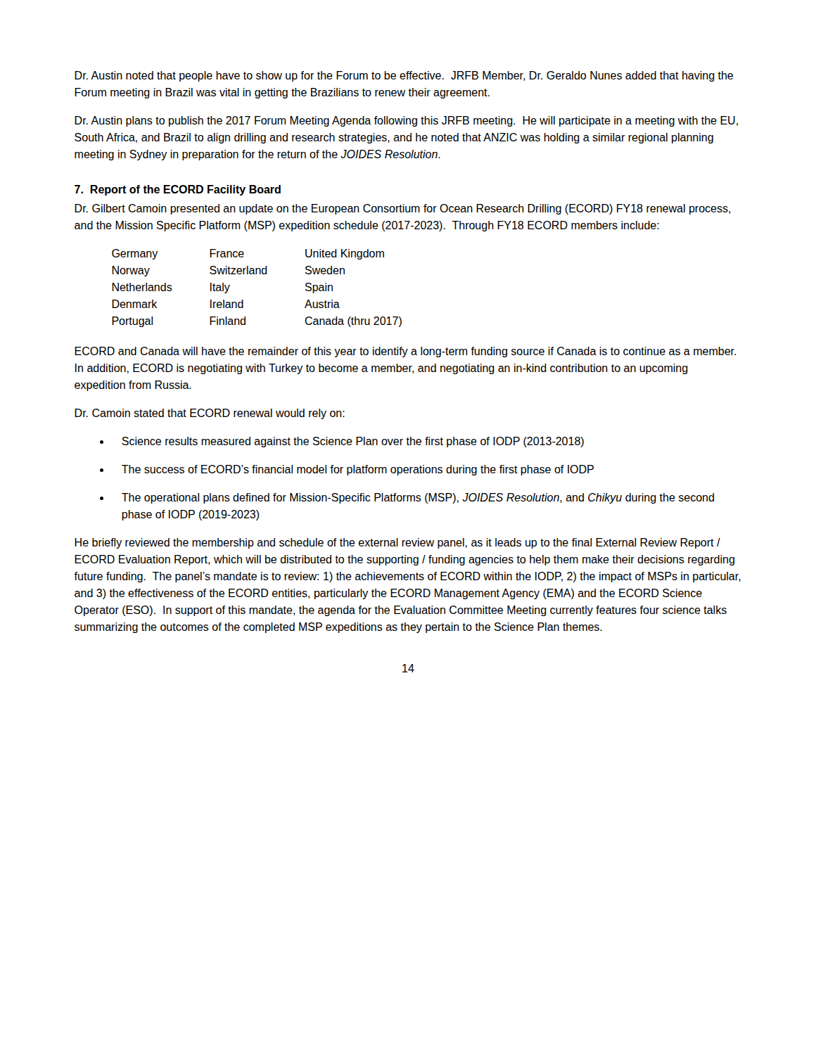Dr. Austin noted that people have to show up for the Forum to be effective. JRFB Member, Dr. Geraldo Nunes added that having the Forum meeting in Brazil was vital in getting the Brazilians to renew their agreement.
Dr. Austin plans to publish the 2017 Forum Meeting Agenda following this JRFB meeting. He will participate in a meeting with the EU, South Africa, and Brazil to align drilling and research strategies, and he noted that ANZIC was holding a similar regional planning meeting in Sydney in preparation for the return of the JOIDES Resolution.
7. Report of the ECORD Facility Board
Dr. Gilbert Camoin presented an update on the European Consortium for Ocean Research Drilling (ECORD) FY18 renewal process, and the Mission Specific Platform (MSP) expedition schedule (2017-2023). Through FY18 ECORD members include:
| Germany | France | United Kingdom |
| Norway | Switzerland | Sweden |
| Netherlands | Italy | Spain |
| Denmark | Ireland | Austria |
| Portugal | Finland | Canada (thru 2017) |
ECORD and Canada will have the remainder of this year to identify a long-term funding source if Canada is to continue as a member. In addition, ECORD is negotiating with Turkey to become a member, and negotiating an in-kind contribution to an upcoming expedition from Russia.
Dr. Camoin stated that ECORD renewal would rely on:
Science results measured against the Science Plan over the first phase of IODP (2013-2018)
The success of ECORD’s financial model for platform operations during the first phase of IODP
The operational plans defined for Mission-Specific Platforms (MSP), JOIDES Resolution, and Chikyu during the second phase of IODP (2019-2023)
He briefly reviewed the membership and schedule of the external review panel, as it leads up to the final External Review Report / ECORD Evaluation Report, which will be distributed to the supporting / funding agencies to help them make their decisions regarding future funding. The panel’s mandate is to review: 1) the achievements of ECORD within the IODP, 2) the impact of MSPs in particular, and 3) the effectiveness of the ECORD entities, particularly the ECORD Management Agency (EMA) and the ECORD Science Operator (ESO). In support of this mandate, the agenda for the Evaluation Committee Meeting currently features four science talks summarizing the outcomes of the completed MSP expeditions as they pertain to the Science Plan themes.
14